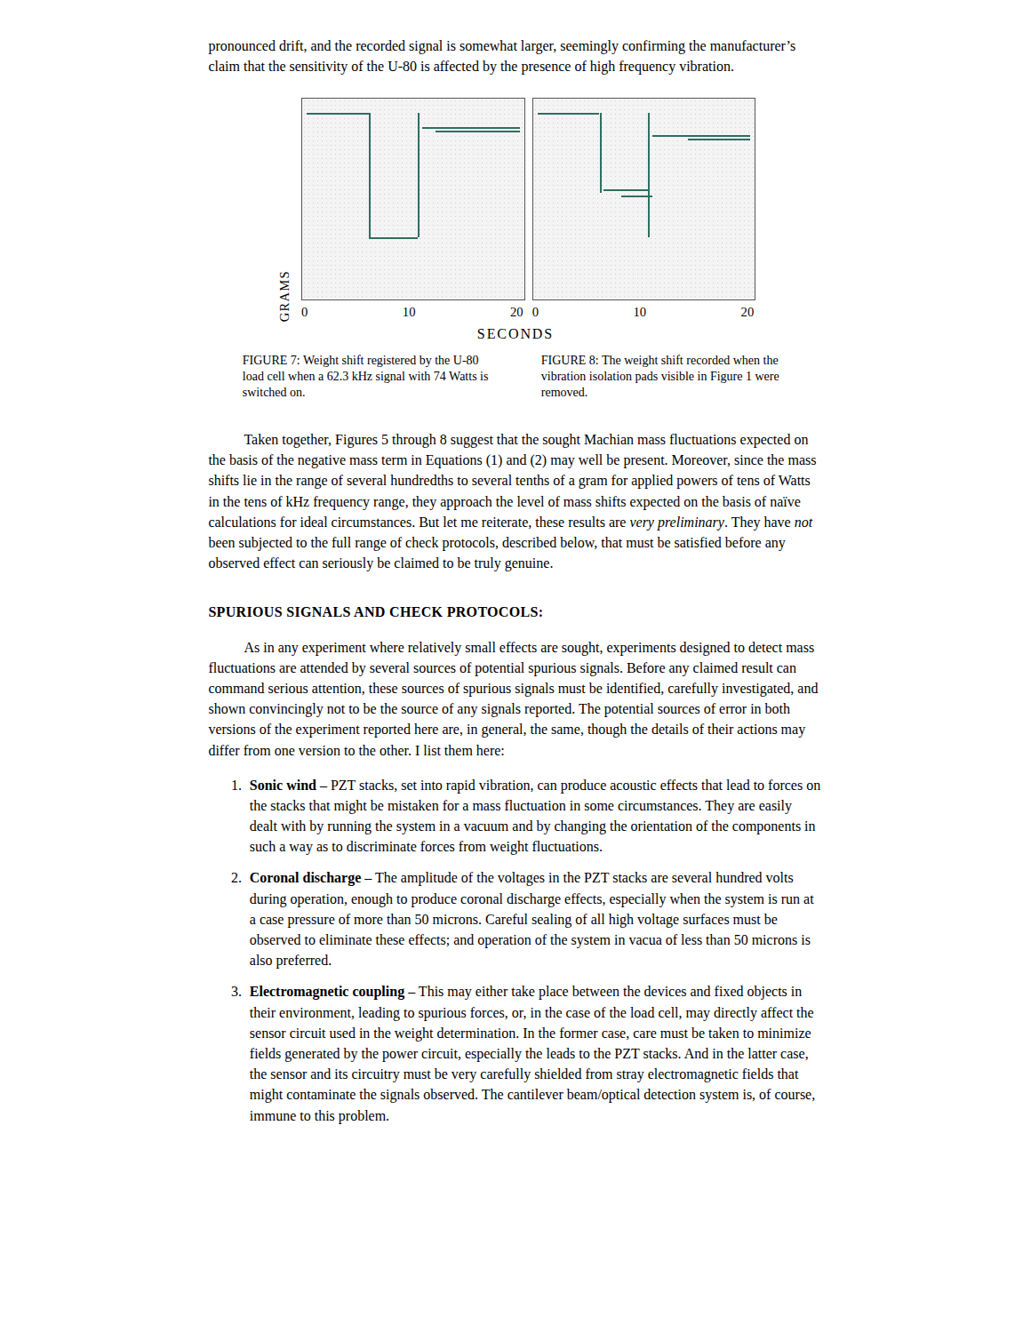pronounced drift, and the recorded signal is somewhat larger, seemingly confirming the manufacturer’s claim that the sensitivity of the U-80 is affected by the presence of high frequency vibration.
GRAMS
0 - 0.1
01020
0 - 0.2 - 0.4
01020
SECONDS
FIGURE 7: Weight shift registered by the U-80 load cell when a 62.3 kHz signal with 74 Watts is switched on.
FIGURE 8: The weight shift recorded when the vibration isolation pads visible in Figure 1 were removed.
Taken together, Figures 5 through 8 suggest that the sought Machian mass fluctuations expected on the basis of the negative mass term in Equations (1) and (2) may well be present. Moreover, since the mass shifts lie in the range of several hundredths to several tenths of a gram for applied powers of tens of Watts in the tens of kHz frequency range, they approach the level of mass shifts expected on the basis of naïve calculations for ideal circumstances. But let me reiterate, these results are very preliminary. They have not been subjected to the full range of check protocols, described below, that must be satisfied before any observed effect can seriously be claimed to be truly genuine.
SPURIOUS SIGNALS AND CHECK PROTOCOLS:
As in any experiment where relatively small effects are sought, experiments designed to detect mass fluctuations are attended by several sources of potential spurious signals. Before any claimed result can command serious attention, these sources of spurious signals must be identified, carefully investigated, and shown convincingly not to be the source of any signals reported. The potential sources of error in both versions of the experiment reported here are, in general, the same, though the details of their actions may differ from one version to the other. I list them here:
Sonic wind – PZT stacks, set into rapid vibration, can produce acoustic effects that lead to forces on the stacks that might be mistaken for a mass fluctuation in some circumstances. They are easily dealt with by running the system in a vacuum and by changing the orientation of the components in such a way as to discriminate forces from weight fluctuations.
Coronal discharge – The amplitude of the voltages in the PZT stacks are several hundred volts during operation, enough to produce coronal discharge effects, especially when the system is run at a case pressure of more than 50 microns. Careful sealing of all high voltage surfaces must be observed to eliminate these effects; and operation of the system in vacua of less than 50 microns is also preferred.
Electromagnetic coupling – This may either take place between the devices and fixed objects in their environment, leading to spurious forces, or, in the case of the load cell, may directly affect the sensor circuit used in the weight determination. In the former case, care must be taken to minimize fields generated by the power circuit, especially the leads to the PZT stacks. And in the latter case, the sensor and its circuitry must be very carefully shielded from stray electromagnetic fields that might contaminate the signals observed. The cantilever beam/optical detection system is, of course, immune to this problem.